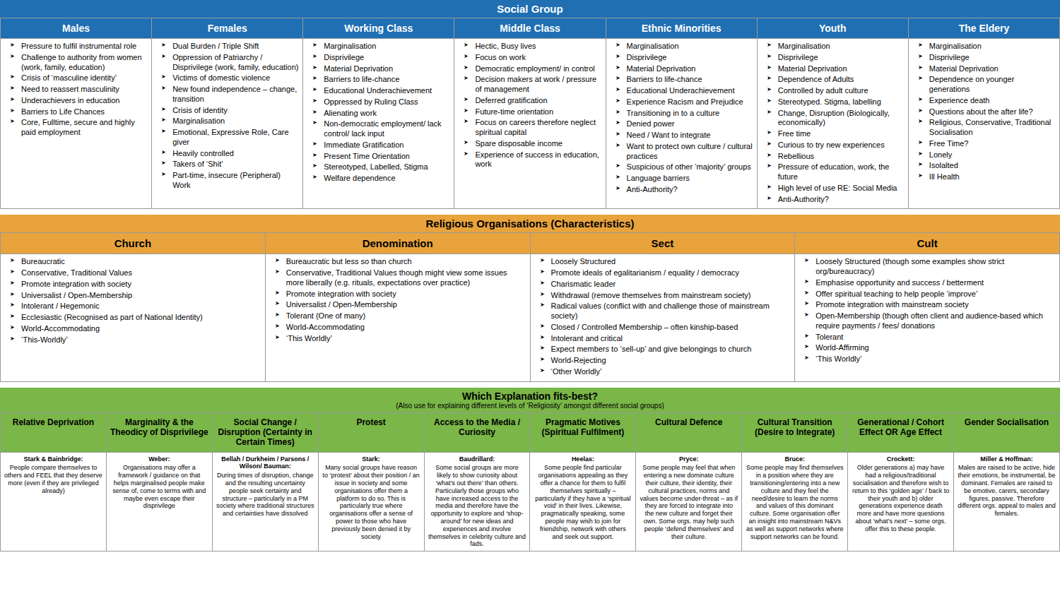Social Group
| Males | Females | Working Class | Middle Class | Ethnic Minorities | Youth | The Eldery |
| --- | --- | --- | --- | --- | --- | --- |
| Pressure to fulfil instrumental role Challenge to authority from women (work, family, education) Crisis of ‘masculine identity’ Need to reassert masculinity Underachievers in education Barriers to Life Chances Core, Fulltime, secure and highly paid employment | Dual Burden / Triple Shift Oppression of Patriarchy / Disprivilege (work, family, education) Victims of domestic violence New found independence – change, transition Crisis of identity Marginalisation Emotional, Expressive Role, Care giver Heavily controlled Takers of ‘Shit’ Part-time, insecure (Peripheral) Work | Marginalisation Disprivilege Material Deprivation Barriers to life-chance Educational Underachievement Oppressed by Ruling Class Alienating work Non-democratic employment/ lack control/ lack input Immediate Gratification Present Time Orientation Stereotyped, Labelled, Stigma Welfare dependence | Hectic, Busy lives Focus on work Democratic employment/ in control Decision makers at work / pressure of management Deferred gratification Future-time orientation Focus on careers therefore neglect spiritual capital Spare disposable income Experience of success in education, work | Marginalisation Disprivilege Material Deprivation Barriers to life-chance Educational Underachievement Experience Racism and Prejudice Transitioning in to a culture Denied power Need / Want to integrate Want to protect own culture / cultural practices Suspicious of other ‘majority’ groups Language barriers Anti-Authority? | Marginalisation Disprivilege Material Deprivation Dependence of Adults Controlled by adult culture Stereotyped. Stigma, labelling Change, Disruption (Biologically, economically) Free time Curious to try new experiences Rebellious Pressure of education, work, the future High level of use RE: Social Media Anti-Authority? | Marginalisation Disprivilege Material Deprivation Dependence on younger generations Experience death Questions about the after life? Religious, Conservative, Traditional Socialisation Free Time? Lonely Isolalted Ill Health |
Religious Organisations (Characteristics)
| Church | Denomination | Sect | Cult |
| --- | --- | --- | --- |
| Bureaucratic Conservative, Traditional Values Promote integration with society Universalist / Open-Membership Intolerant / Hegemonic Ecclesiastic (Recognised as part of National Identity) World-Accommodating ‘This-Worldly’ | Bureaucratic but less so than church Conservative, Traditional Values though might view some issues more liberally (e.g. rituals, expectations over practice) Promote integration with society Universalist / Open-Membership Tolerant (One of many) World-Accommodating ‘This Worldly’ | Loosely Structured Promote ideals of egalitarianism / equality / democracy Charismatic leader Withdrawal (remove themselves from mainstream society) Radical values (conflict with and challenge those of mainstream society) Closed / Controlled Membership – often kinship-based Intolerant and critical Expect members to ‘sell-up’ and give belongings to church World-Rejecting ‘Other Worldly’ | Loosely Structured (though some examples show strict org/bureaucracy) Emphasise opportunity and success / betterment Offer spiritual teaching to help people ‘improve’ Promote integration with mainstream society Open-Membership (though often client and audience-based which require payments / fees/ donations Tolerant World-Affirming ‘This Worldly’ |
Which Explanation fits-best? (Also use for explaining different levels of ‘Religiosity’ amongst different social groups)
| Relative Deprivation | Marginality & the Theodicy of Disprivilege | Social Change / Disruption (Certainty in Certain Times) | Protest | Access to the Media / Curiosity | Pragmatic Motives (Spiritual Fulfilment) | Cultural Defence | Cultural Transition (Desire to Integrate) | Generational / Cohort Effect OR Age Effect | Gender Socialisation |
| --- | --- | --- | --- | --- | --- | --- | --- | --- | --- |
| Stark & Bainbridge: People compare themselves to others and FEEL that they deserve more (even if they are privileged already) | Weber: Organisations may offer a framework / guidance on that helps marginalised people make sense of, come to terms with and maybe even escape their disprivilege | Bellah / Durkheim / Parsons / Wilson/ Bauman: During times of disruption, change and the resulting uncertainty people seek certainty and structure – particularly in a PM society where traditional structures and certainties have dissolved | Stark: Many social groups have reason to ‘protest’ about their position / an issue in society and some organisations offer them a platform to do so. This is particularly true where organisations offer a sense of power to those who have previously been denied it by society | Baudrillard: Some social groups are more likely to show curiosity about ‘what’s out there’ than others. Particularly those groups who have increased access to the media and therefore have the opportunity to explore and ‘shop-around’ for new ideas and experiences and involve themselves in celebrity culture and fads. | Heelas: Some people find particular organisations appealing as they offer a chance for them to fulfil themselves spiritually – particularly if they have a ‘spiritual void’ in their lives. Likewise, pragmatically speaking, some people may wish to join for friendship, network with others and seek out support. | Pryce: Some people may feel that when entering a new dominate culture their culture, their identity, their cultural practices, norms and values become under-threat – as if they are forced to integrate into the new culture and forget their own. Some orgs. may help such people ‘defend themselves’ and their culture. | Bruce: Some people may find themselves in a position where they are transitioning/entering into a new culture and they feel the need/desire to learn the norms and values of this dominant culture. Some organisation offer an insight into mainstream N&Vs as well as support networks where support networks can be found. | Crockett: Older generations a) may have had a religious/traditional socialisation and therefore wish to return to this ‘golden age’ / back to their youth and b) older generations experience death more and have more questions about ‘what’s next’ – some orgs. offer this to these people. | Miller & Hoffman: Males are raised to be active, hide their emotions, be instrumental, be dominant. Females are raised to be emotive, carers, secondary figures, passive. Therefore different orgs. appeal to males and females. |